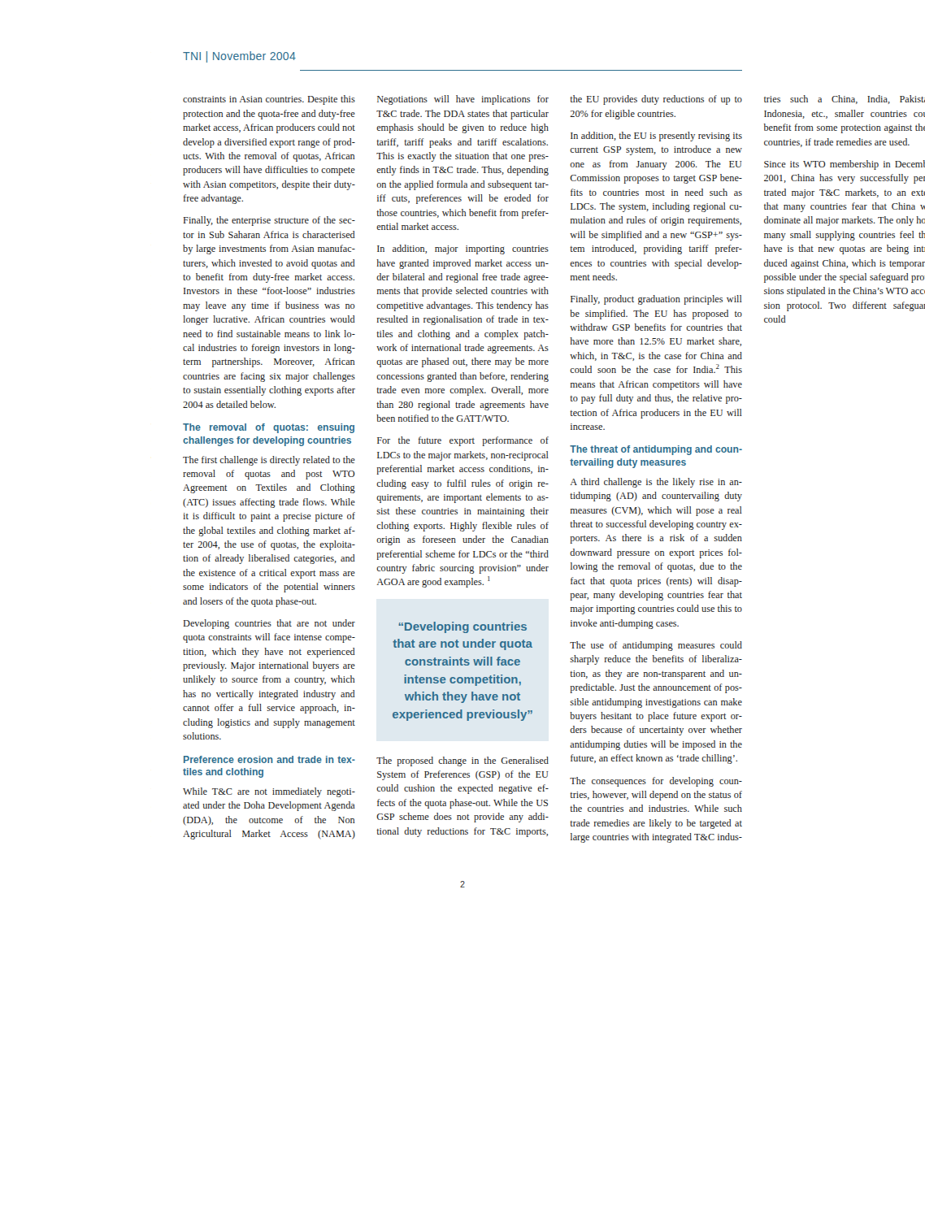TNI | November 2004
constraints in Asian countries. Despite this protection and the quota-free and duty-free market access, African producers could not develop a diversified export range of products. With the removal of quotas, African producers will have difficulties to compete with Asian competitors, despite their duty-free advantage.
Finally, the enterprise structure of the sector in Sub Saharan Africa is characterised by large investments from Asian manufacturers, which invested to avoid quotas and to benefit from duty-free market access. Investors in these “foot-loose” industries may leave any time if business was no longer lucrative. African countries would need to find sustainable means to link local industries to foreign investors in long-term partnerships. Moreover, African countries are facing six major challenges to sustain essentially clothing exports after 2004 as detailed below.
The removal of quotas: ensuing challenges for developing countries
The first challenge is directly related to the removal of quotas and post WTO Agreement on Textiles and Clothing (ATC) issues affecting trade flows. While it is difficult to paint a precise picture of the global textiles and clothing market after 2004, the use of quotas, the exploitation of already liberalised categories, and the existence of a critical export mass are some indicators of the potential winners and losers of the quota phase-out.
Developing countries that are not under quota constraints will face intense competition, which they have not experienced previously. Major international buyers are unlikely to source from a country, which has no vertically integrated industry and cannot offer a full service approach, including logistics and supply management solutions.
Preference erosion and trade in textiles and clothing
While T&C are not immediately negotiated under the Doha Development Agenda (DDA), the outcome of the Non Agricultural Market Access (NAMA) Negotiations will have implications for T&C trade. The DDA states that particular emphasis should be given to reduce high tariff, tariff peaks and tariff escalations. This is exactly the situation that one presently finds in T&C trade. Thus, depending on the applied formula and subsequent tariff cuts, preferences will be eroded for those countries, which benefit from preferential market access.
In addition, major importing countries have granted improved market access under bilateral and regional free trade agreements that provide selected countries with competitive advantages. This tendency has resulted in regionalisation of trade in textiles and clothing and a complex patchwork of international trade agreements. As quotas are phased out, there may be more concessions granted than before, rendering trade even more complex. Overall, more than 280 regional trade agreements have been notified to the GATT/WTO.
For the future export performance of LDCs to the major markets, non-reciprocal preferential market access conditions, including easy to fulfil rules of origin requirements, are important elements to assist these countries in maintaining their clothing exports. Highly flexible rules of origin as foreseen under the Canadian preferential scheme for LDCs or the “third country fabric sourcing provision” under AGOA are good examples. 1
“Developing countries that are not under quota constraints will face intense competition, which they have not experienced previously”
The proposed change in the Generalised System of Preferences (GSP) of the EU could cushion the expected negative effects of the quota phase-out. While the US GSP scheme does not provide any additional duty reductions for T&C imports, the EU provides duty reductions of up to 20% for eligible countries.
In addition, the EU is presently revising its current GSP system, to introduce a new one as from January 2006. The EU Commission proposes to target GSP benefits to countries most in need such as LDCs. The system, including regional cumulation and rules of origin requirements, will be simplified and a new “GSP+” system introduced, providing tariff preferences to countries with special development needs.
Finally, product graduation principles will be simplified. The EU has proposed to withdraw GSP benefits for countries that have more than 12.5% EU market share, which, in T&C, is the case for China and could soon be the case for India.2 This means that African competitors will have to pay full duty and thus, the relative protection of Africa producers in the EU will increase.
The threat of antidumping and countervailing duty measures
A third challenge is the likely rise in antidumping (AD) and countervailing duty measures (CVM), which will pose a real threat to successful developing country exporters. As there is a risk of a sudden downward pressure on export prices following the removal of quotas, due to the fact that quota prices (rents) will disappear, many developing countries fear that major importing countries could use this to invoke anti-dumping cases.
The use of antidumping measures could sharply reduce the benefits of liberalization, as they are non-transparent and unpredictable. Just the announcement of possible antidumping investigations can make buyers hesitant to place future export orders because of uncertainty over whether antidumping duties will be imposed in the future, an effect known as ‘trade chilling’.
The consequences for developing countries, however, will depend on the status of the countries and industries. While such trade remedies are likely to be targeted at large countries with integrated T&C industries such a China, India, Pakistan, Indonesia, etc., smaller countries could benefit from some protection against these countries, if trade remedies are used.
Since its WTO membership in December 2001, China has very successfully penetrated major T&C markets, to an extent that many countries fear that China will dominate all major markets. The only hope many small supplying countries feel they have is that new quotas are being introduced against China, which is temporarily possible under the special safeguard provisions stipulated in the China’s WTO accession protocol. Two different safeguards could
2